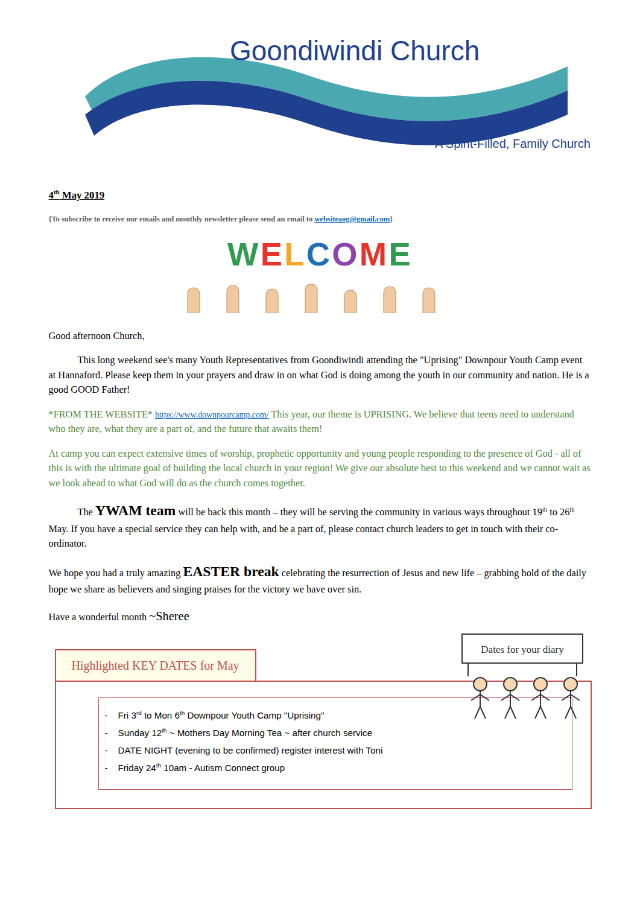Goondiwindi Church A Spirit-Filled, Family Church
4th May 2019
{To subscribe to receive our emails and monthly newsletter please send an email to websiteaog@gmail.com}
WELCOME
Good afternoon Church,
This long weekend see's many Youth Representatives from Goondiwindi attending the "Uprising" Downpour Youth Camp event at Hannaford. Please keep them in your prayers and draw in on what God is doing among the youth in our community and nation. He is a good GOOD Father!
*FROM THE WEBSITE* https://www.downpourcamp.com/ This year, our theme is UPRISING. We believe that teens need to understand who they are, what they are a part of, and the future that awaits them!
At camp you can expect extensive times of worship, prophetic opportunity and young people responding to the presence of God - all of this is with the ultimate goal of building the local church in your region! We give our absolute best to this weekend and we cannot wait as we look ahead to what God will do as the church comes together.
The YWAM team will be back this month – they will be serving the community in various ways throughout 19th to 26th May. If you have a special service they can help with, and be a part of, please contact church leaders to get in touch with their co-ordinator.
We hope you had a truly amazing EASTER break celebrating the resurrection of Jesus and new life – grabbing hold of the daily hope we share as believers and singing praises for the victory we have over sin.
Have a wonderful month ~Sheree
Dates for your diary
Highlighted KEY DATES for May
Fri 3rd to Mon 6th Downpour Youth Camp "Uprising"
Sunday 12th ~ Mothers Day Morning Tea ~ after church service
DATE NIGHT (evening to be confirmed) register interest with Toni
Friday 24th 10am - Autism Connect group